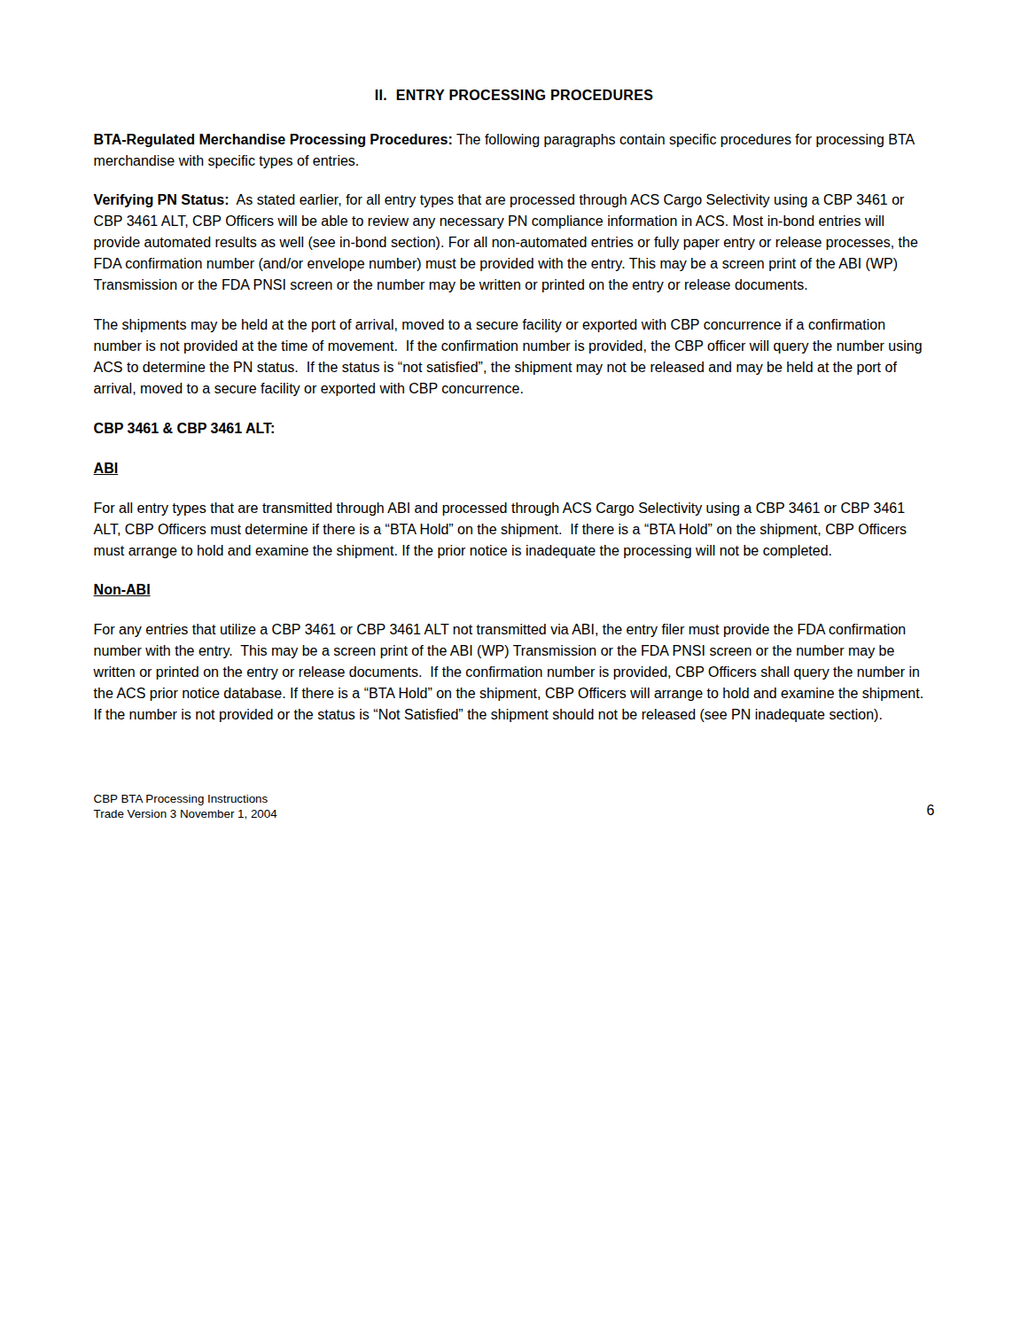II. ENTRY PROCESSING PROCEDURES
BTA-Regulated Merchandise Processing Procedures: The following paragraphs contain specific procedures for processing BTA merchandise with specific types of entries.
Verifying PN Status: As stated earlier, for all entry types that are processed through ACS Cargo Selectivity using a CBP 3461 or CBP 3461 ALT, CBP Officers will be able to review any necessary PN compliance information in ACS. Most in-bond entries will provide automated results as well (see in-bond section). For all non-automated entries or fully paper entry or release processes, the FDA confirmation number (and/or envelope number) must be provided with the entry. This may be a screen print of the ABI (WP) Transmission or the FDA PNSI screen or the number may be written or printed on the entry or release documents.
The shipments may be held at the port of arrival, moved to a secure facility or exported with CBP concurrence if a confirmation number is not provided at the time of movement. If the confirmation number is provided, the CBP officer will query the number using ACS to determine the PN status. If the status is “not satisfied”, the shipment may not be released and may be held at the port of arrival, moved to a secure facility or exported with CBP concurrence.
CBP 3461 & CBP 3461 ALT:
ABI
For all entry types that are transmitted through ABI and processed through ACS Cargo Selectivity using a CBP 3461 or CBP 3461 ALT, CBP Officers must determine if there is a “BTA Hold” on the shipment. If there is a “BTA Hold” on the shipment, CBP Officers must arrange to hold and examine the shipment. If the prior notice is inadequate the processing will not be completed.
Non-ABI
For any entries that utilize a CBP 3461 or CBP 3461 ALT not transmitted via ABI, the entry filer must provide the FDA confirmation number with the entry. This may be a screen print of the ABI (WP) Transmission or the FDA PNSI screen or the number may be written or printed on the entry or release documents. If the confirmation number is provided, CBP Officers shall query the number in the ACS prior notice database. If there is a “BTA Hold” on the shipment, CBP Officers will arrange to hold and examine the shipment. If the number is not provided or the status is “Not Satisfied” the shipment should not be released (see PN inadequate section).
CBP BTA Processing Instructions
Trade Version 3 November 1, 2004
6